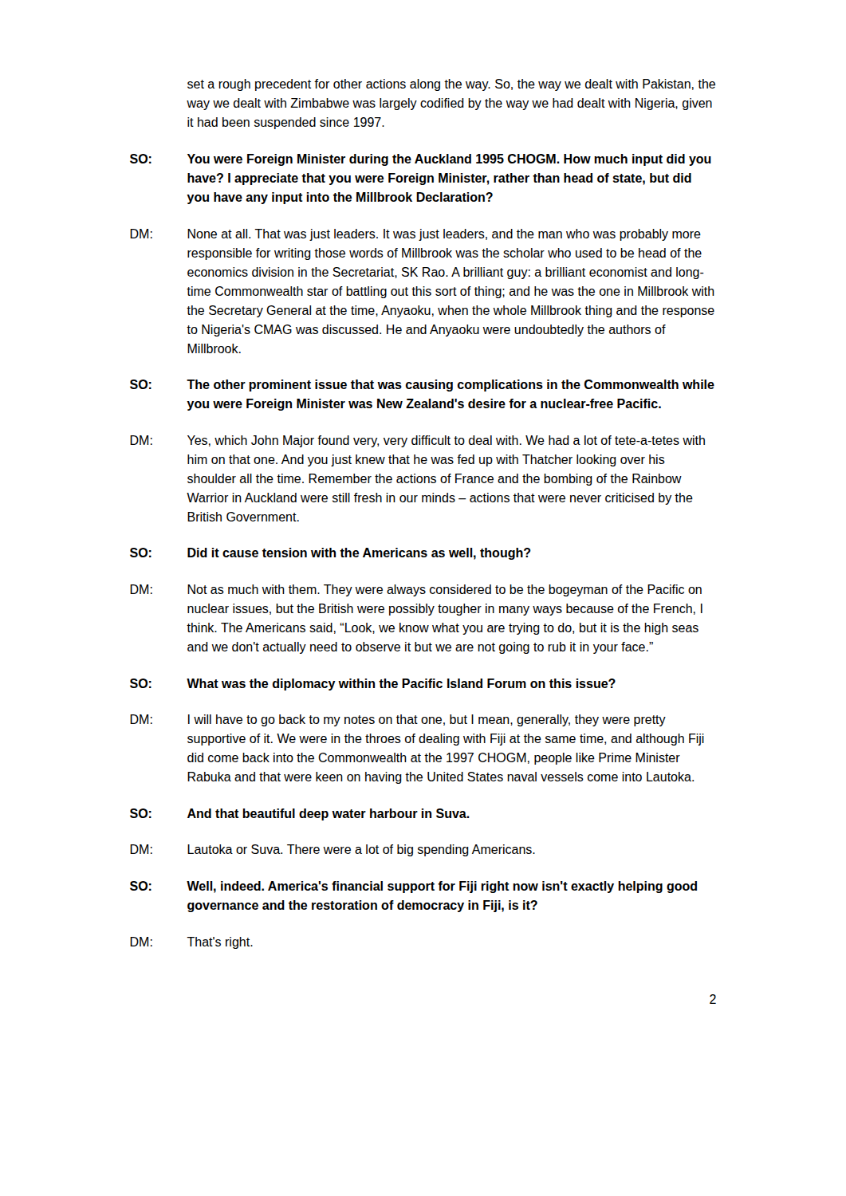set a rough precedent for other actions along the way. So, the way we dealt with Pakistan, the way we dealt with Zimbabwe was largely codified by the way we had dealt with Nigeria, given it had been suspended since 1997.
SO:
You were Foreign Minister during the Auckland 1995 CHOGM. How much input did you have? I appreciate that you were Foreign Minister, rather than head of state, but did you have any input into the Millbrook Declaration?
DM:
None at all. That was just leaders. It was just leaders, and the man who was probably more responsible for writing those words of Millbrook was the scholar who used to be head of the economics division in the Secretariat, SK Rao. A brilliant guy: a brilliant economist and long-time Commonwealth star of battling out this sort of thing; and he was the one in Millbrook with the Secretary General at the time, Anyaoku, when the whole Millbrook thing and the response to Nigeria's CMAG was discussed. He and Anyaoku were undoubtedly the authors of Millbrook.
SO:
The other prominent issue that was causing complications in the Commonwealth while you were Foreign Minister was New Zealand's desire for a nuclear-free Pacific.
DM:
Yes, which John Major found very, very difficult to deal with. We had a lot of tete-a-tetes with him on that one. And you just knew that he was fed up with Thatcher looking over his shoulder all the time. Remember the actions of France and the bombing of the Rainbow Warrior in Auckland were still fresh in our minds – actions that were never criticised by the British Government.
SO:
Did it cause tension with the Americans as well, though?
DM:
Not as much with them. They were always considered to be the bogeyman of the Pacific on nuclear issues, but the British were possibly tougher in many ways because of the French, I think. The Americans said, “Look, we know what you are trying to do, but it is the high seas and we don't actually need to observe it but we are not going to rub it in your face.”
SO:
What was the diplomacy within the Pacific Island Forum on this issue?
DM:
I will have to go back to my notes on that one, but I mean, generally, they were pretty supportive of it. We were in the throes of dealing with Fiji at the same time, and although Fiji did come back into the Commonwealth at the 1997 CHOGM, people like Prime Minister Rabuka and that were keen on having the United States naval vessels come into Lautoka.
SO:
And that beautiful deep water harbour in Suva.
DM:
Lautoka or Suva. There were a lot of big spending Americans.
SO:
Well, indeed. America's financial support for Fiji right now isn't exactly helping good governance and the restoration of democracy in Fiji, is it?
DM:
That's right.
2